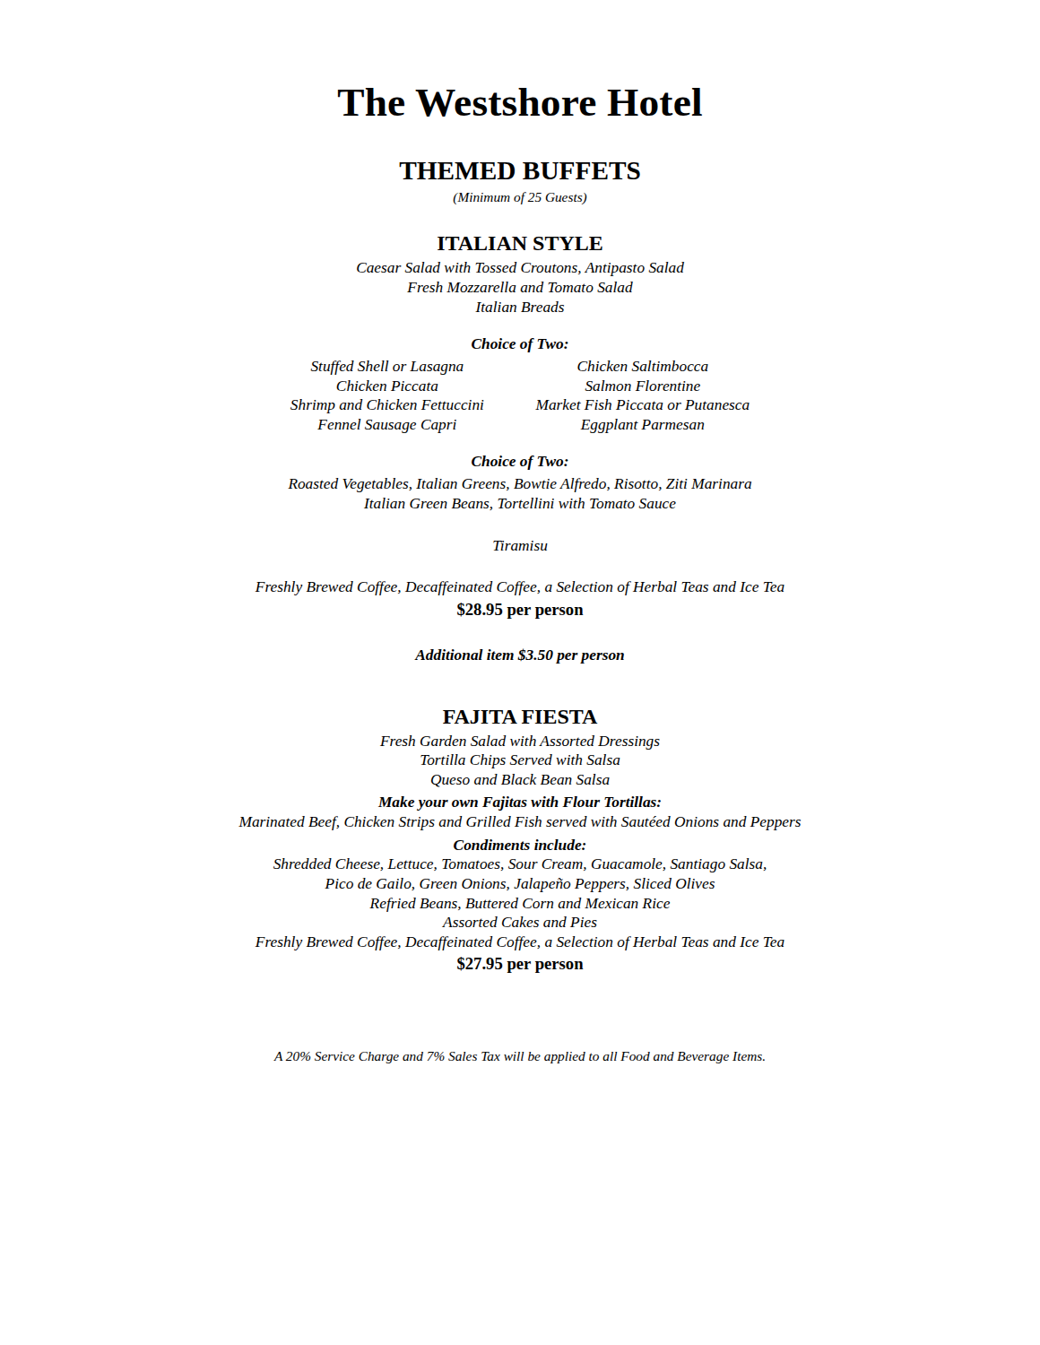The Westshore Hotel
THEMED BUFFETS
(Minimum of 25 Guests)
ITALIAN STYLE
Caesar Salad with Tossed Croutons, Antipasto Salad
Fresh Mozzarella and Tomato Salad
Italian Breads
Choice of Two:
| Stuffed Shell or Lasagna | Chicken Saltimbocca |
| Chicken Piccata | Salmon Florentine |
| Shrimp and Chicken Fettuccini | Market Fish Piccata or Putanesca |
| Fennel Sausage Capri | Eggplant Parmesan |
Choice of Two:
Roasted Vegetables, Italian Greens, Bowtie Alfredo, Risotto, Ziti Marinara
Italian Green Beans, Tortellini with Tomato Sauce
Tiramisu
Freshly Brewed Coffee, Decaffeinated Coffee, a Selection of Herbal Teas and Ice Tea
$28.95 per person
Additional item $3.50 per person
FAJITA FIESTA
Fresh Garden Salad with Assorted Dressings
Tortilla Chips Served with Salsa
Queso and Black Bean Salsa
Make your own Fajitas with Flour Tortillas:
Marinated Beef, Chicken Strips and Grilled Fish served with Sautéed Onions and Peppers
Condiments include:
Shredded Cheese, Lettuce, Tomatoes, Sour Cream, Guacamole, Santiago Salsa,
Pico de Gailo, Green Onions, Jalapeño Peppers, Sliced Olives
Refried Beans, Buttered Corn and Mexican Rice
Assorted Cakes and Pies
Freshly Brewed Coffee, Decaffeinated Coffee, a Selection of Herbal Teas and Ice Tea
$27.95 per person
A 20% Service Charge and 7% Sales Tax will be applied to all Food and Beverage Items.